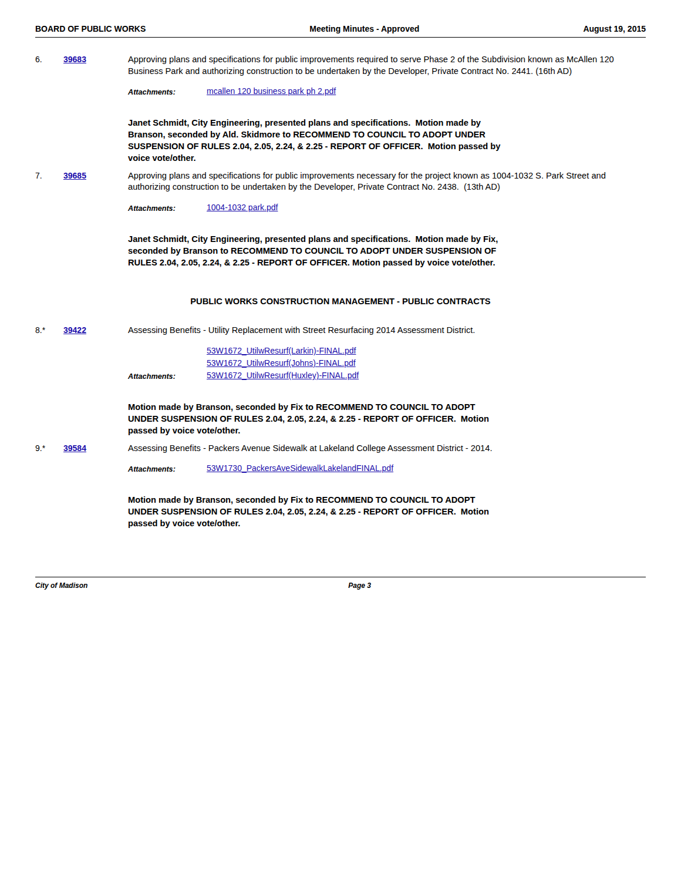BOARD OF PUBLIC WORKS
Meeting Minutes - Approved
August 19, 2015
6.
39683
Approving plans and specifications for public improvements required to serve Phase 2 of the Subdivision known as McAllen 120 Business Park and authorizing construction to be undertaken by the Developer, Private Contract No. 2441. (16th AD)
Attachments:
mcallen 120 business park ph 2.pdf
Janet Schmidt, City Engineering, presented plans and specifications. Motion made by Branson, seconded by Ald. Skidmore to RECOMMEND TO COUNCIL TO ADOPT UNDER SUSPENSION OF RULES 2.04, 2.05, 2.24, & 2.25 - REPORT OF OFFICER. Motion passed by voice vote/other.
7.
39685
Approving plans and specifications for public improvements necessary for the project known as 1004-1032 S. Park Street and authorizing construction to be undertaken by the Developer, Private Contract No. 2438. (13th AD)
Attachments:
1004-1032 park.pdf
Janet Schmidt, City Engineering, presented plans and specifications. Motion made by Fix, seconded by Branson to RECOMMEND TO COUNCIL TO ADOPT UNDER SUSPENSION OF RULES 2.04, 2.05, 2.24, & 2.25 - REPORT OF OFFICER. Motion passed by voice vote/other.
PUBLIC WORKS CONSTRUCTION MANAGEMENT - PUBLIC CONTRACTS
8.*
39422
Assessing Benefits - Utility Replacement with Street Resurfacing 2014 Assessment District.
Attachments:
53W1672_UtilwResurf(Larkin)-FINAL.pdf 53W1672_UtilwResurf(Johns)-FINAL.pdf 53W1672_UtilwResurf(Huxley)-FINAL.pdf
Motion made by Branson, seconded by Fix to RECOMMEND TO COUNCIL TO ADOPT UNDER SUSPENSION OF RULES 2.04, 2.05, 2.24, & 2.25 - REPORT OF OFFICER. Motion passed by voice vote/other.
9.*
39584
Assessing Benefits - Packers Avenue Sidewalk at Lakeland College Assessment District - 2014.
Attachments:
53W1730_PackersAveSidewalkLakelandFINAL.pdf
Motion made by Branson, seconded by Fix to RECOMMEND TO COUNCIL TO ADOPT UNDER SUSPENSION OF RULES 2.04, 2.05, 2.24, & 2.25 - REPORT OF OFFICER. Motion passed by voice vote/other.
City of Madison
Page 3